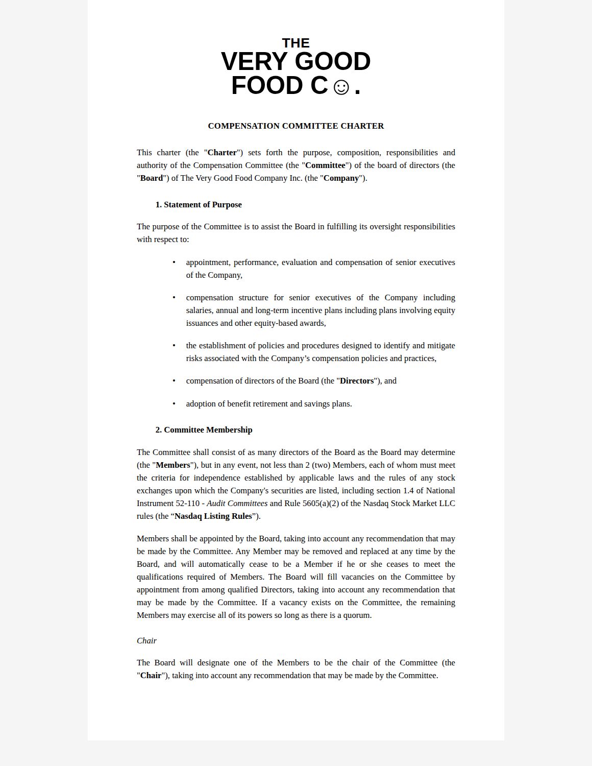THE VERY GOOD FOOD C☺.
Compensation Committee Charter
This charter (the "Charter") sets forth the purpose, composition, responsibilities and authority of the Compensation Committee (the "Committee") of the board of directors (the "Board") of The Very Good Food Company Inc. (the "Company").
1. Statement of Purpose
The purpose of the Committee is to assist the Board in fulfilling its oversight responsibilities with respect to:
appointment, performance, evaluation and compensation of senior executives of the Company,
compensation structure for senior executives of the Company including salaries, annual and long-term incentive plans including plans involving equity issuances and other equity-based awards,
the establishment of policies and procedures designed to identify and mitigate risks associated with the Company’s compensation policies and practices,
compensation of directors of the Board (the "Directors"), and
adoption of benefit retirement and savings plans.
2. Committee Membership
The Committee shall consist of as many directors of the Board as the Board may determine (the "Members"), but in any event, not less than 2 (two) Members, each of whom must meet the criteria for independence established by applicable laws and the rules of any stock exchanges upon which the Company's securities are listed, including section 1.4 of National Instrument 52-110 - Audit Committees and Rule 5605(a)(2) of the Nasdaq Stock Market LLC rules (the “Nasdaq Listing Rules”).
Members shall be appointed by the Board, taking into account any recommendation that may be made by the Committee. Any Member may be removed and replaced at any time by the Board, and will automatically cease to be a Member if he or she ceases to meet the qualifications required of Members. The Board will fill vacancies on the Committee by appointment from among qualified Directors, taking into account any recommendation that may be made by the Committee. If a vacancy exists on the Committee, the remaining Members may exercise all of its powers so long as there is a quorum.
Chair
The Board will designate one of the Members to be the chair of the Committee (the "Chair"), taking into account any recommendation that may be made by the Committee.